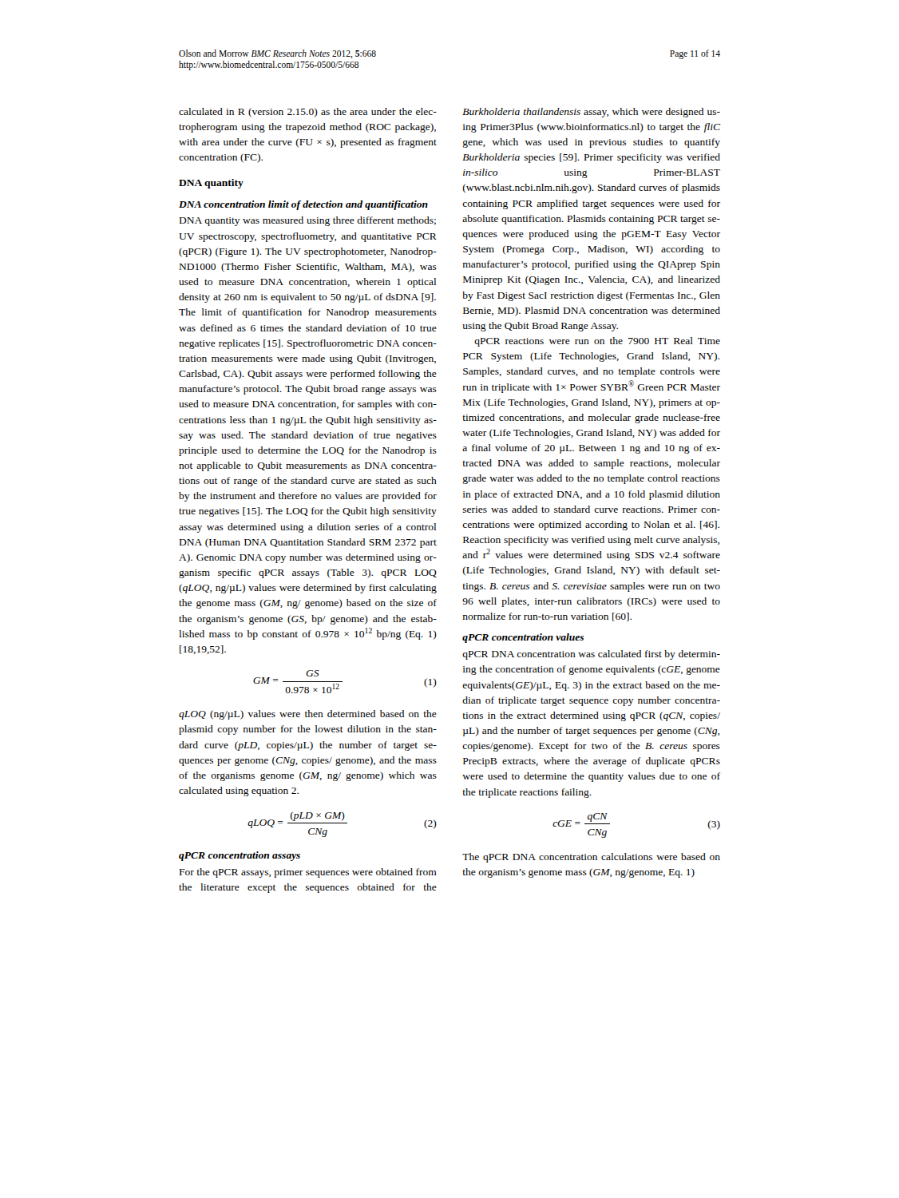Olson and Morrow BMC Research Notes 2012, 5:668
http://www.biomedcentral.com/1756-0500/5/668
Page 11 of 14
calculated in R (version 2.15.0) as the area under the electropherogram using the trapezoid method (ROC package), with area under the curve (FU × s), presented as fragment concentration (FC).
DNA quantity
DNA concentration limit of detection and quantification
DNA quantity was measured using three different methods; UV spectroscopy, spectrofluometry, and quantitative PCR (qPCR) (Figure 1). The UV spectrophotometer, Nanodrop-ND1000 (Thermo Fisher Scientific, Waltham, MA), was used to measure DNA concentration, wherein 1 optical density at 260 nm is equivalent to 50 ng/µL of dsDNA [9]. The limit of quantification for Nanodrop measurements was defined as 6 times the standard deviation of 10 true negative replicates [15]. Spectrofluorometric DNA concentration measurements were made using Qubit (Invitrogen, Carlsbad, CA). Qubit assays were performed following the manufacture’s protocol. The Qubit broad range assays was used to measure DNA concentration, for samples with concentrations less than 1 ng/µL the Qubit high sensitivity assay was used. The standard deviation of true negatives principle used to determine the LOQ for the Nanodrop is not applicable to Qubit measurements as DNA concentrations out of range of the standard curve are stated as such by the instrument and therefore no values are provided for true negatives [15]. The LOQ for the Qubit high sensitivity assay was determined using a dilution series of a control DNA (Human DNA Quantitation Standard SRM 2372 part A). Genomic DNA copy number was determined using organism specific qPCR assays (Table 3). qPCR LOQ (qLOQ, ng/µL) values were determined by first calculating the genome mass (GM, ng/ genome) based on the size of the organism’s genome (GS, bp/ genome) and the established mass to bp constant of 0.978 × 1012 bp/ng (Eq. 1) [18,19,52].
GM = GS 0.978 × 1012
(1)
qLOQ (ng/µL) values were then determined based on the plasmid copy number for the lowest dilution in the standard curve (pLD, copies/µL) the number of target sequences per genome (CNg, copies/ genome), and the mass of the organisms genome (GM, ng/ genome) which was calculated using equation 2.
qLOQ = (pLD × GM) CNg
(2)
qPCR concentration assays
For the qPCR assays, primer sequences were obtained from the literature except the sequences obtained for the Burkholderia thailandensis assay, which were designed using Primer3Plus (www.bioinformatics.nl) to target the fliC gene, which was used in previous studies to quantify Burkholderia species [59]. Primer specificity was verified in-silico using Primer-BLAST (www.blast.ncbi.nlm.nih.gov). Standard curves of plasmids containing PCR amplified target sequences were used for absolute quantification. Plasmids containing PCR target sequences were produced using the pGEM-T Easy Vector System (Promega Corp., Madison, WI) according to manufacturer’s protocol, purified using the QIAprep Spin Miniprep Kit (Qiagen Inc., Valencia, CA), and linearized by Fast Digest SacI restriction digest (Fermentas Inc., Glen Bernie, MD). Plasmid DNA concentration was determined using the Qubit Broad Range Assay.
qPCR reactions were run on the 7900 HT Real Time PCR System (Life Technologies, Grand Island, NY). Samples, standard curves, and no template controls were run in triplicate with 1× Power SYBR® Green PCR Master Mix (Life Technologies, Grand Island, NY), primers at optimized concentrations, and molecular grade nuclease-free water (Life Technologies, Grand Island, NY) was added for a final volume of 20 µL. Between 1 ng and 10 ng of extracted DNA was added to sample reactions, molecular grade water was added to the no template control reactions in place of extracted DNA, and a 10 fold plasmid dilution series was added to standard curve reactions. Primer concentrations were optimized according to Nolan et al. [46]. Reaction specificity was verified using melt curve analysis, and r2 values were determined using SDS v2.4 software (Life Technologies, Grand Island, NY) with default settings. B. cereus and S. cerevisiae samples were run on two 96 well plates, inter-run calibrators (IRCs) were used to normalize for run-to-run variation [60].
qPCR concentration values
qPCR DNA concentration was calculated first by determining the concentration of genome equivalents (cGE, genome equivalents(GE)/µL, Eq. 3) in the extract based on the median of triplicate target sequence copy number concentrations in the extract determined using qPCR (qCN, copies/µL) and the number of target sequences per genome (CNg, copies/genome). Except for two of the B. cereus spores PrecipB extracts, where the average of duplicate qPCRs were used to determine the quantity values due to one of the triplicate reactions failing.
cGE = qCN CNg
(3)
The qPCR DNA concentration calculations were based on the organism’s genome mass (GM, ng/genome, Eq. 1)